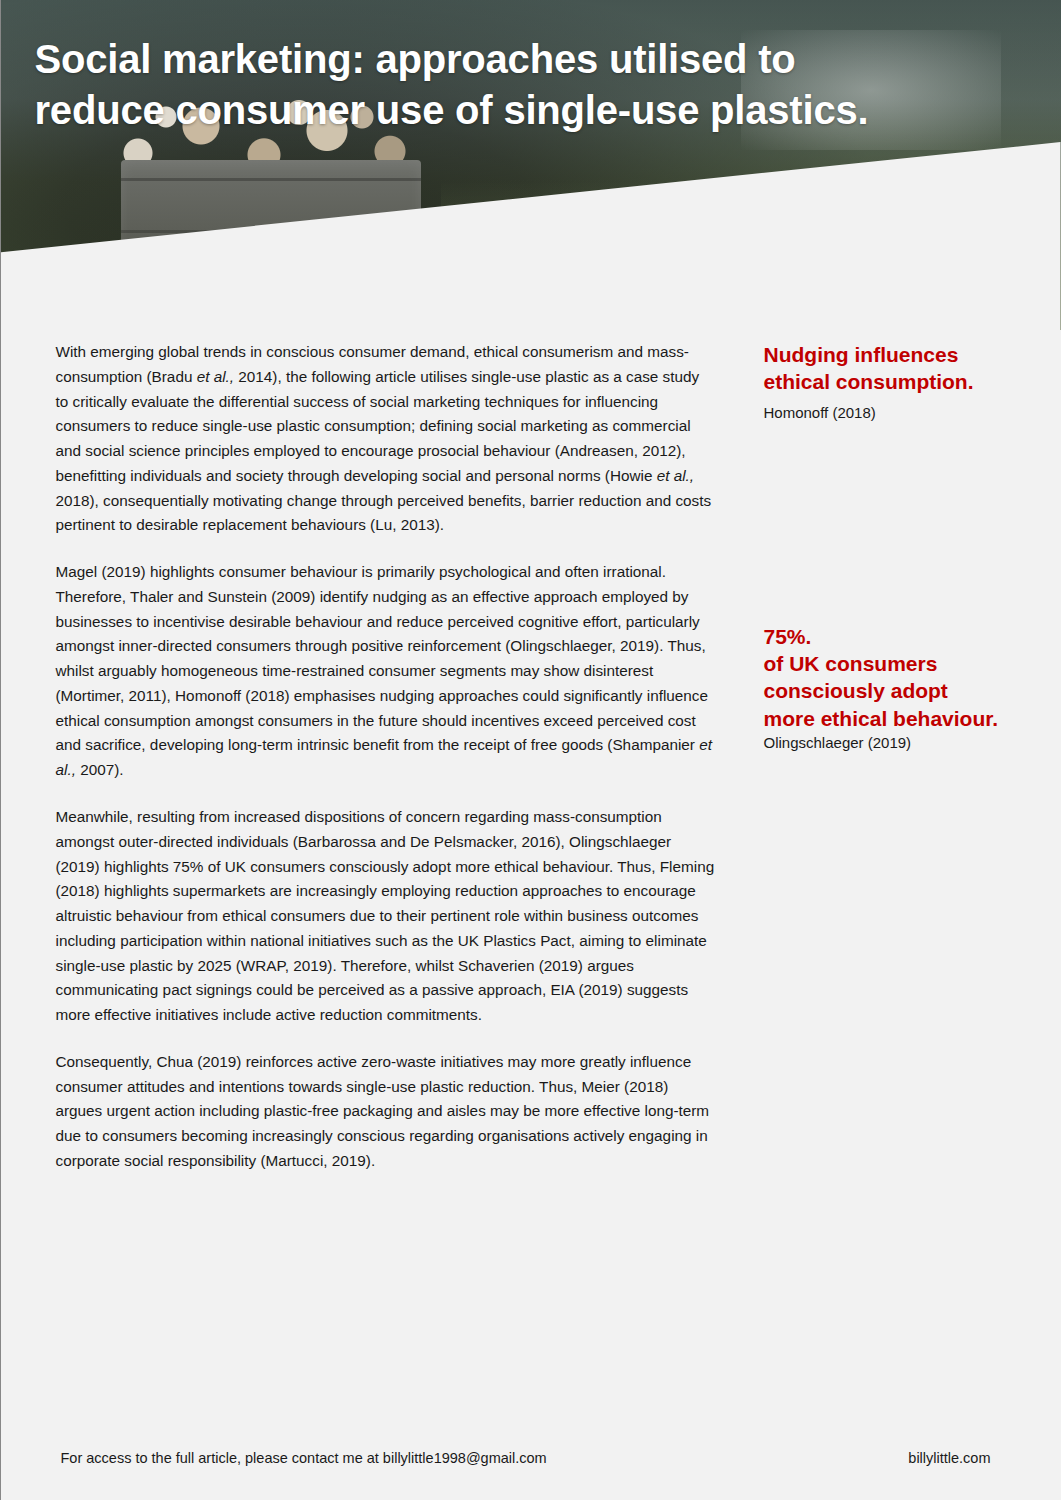Social marketing: approaches utilised to reduce consumer use of single-use plastics.
With emerging global trends in conscious consumer demand, ethical consumerism and mass-consumption (Bradu et al., 2014), the following article utilises single-use plastic as a case study to critically evaluate the differential success of social marketing techniques for influencing consumers to reduce single-use plastic consumption; defining social marketing as commercial and social science principles employed to encourage prosocial behaviour (Andreasen, 2012), benefitting individuals and society through developing social and personal norms (Howie et al., 2018), consequentially motivating change through perceived benefits, barrier reduction and costs pertinent to desirable replacement behaviours (Lu, 2013).
Magel (2019) highlights consumer behaviour is primarily psychological and often irrational. Therefore, Thaler and Sunstein (2009) identify nudging as an effective approach employed by businesses to incentivise desirable behaviour and reduce perceived cognitive effort, particularly amongst inner-directed consumers through positive reinforcement (Olingschlaeger, 2019). Thus, whilst arguably homogeneous time-restrained consumer segments may show disinterest (Mortimer, 2011), Homonoff (2018) emphasises nudging approaches could significantly influence ethical consumption amongst consumers in the future should incentives exceed perceived cost and sacrifice, developing long-term intrinsic benefit from the receipt of free goods (Shampanier et al., 2007).
Meanwhile, resulting from increased dispositions of concern regarding mass-consumption amongst outer-directed individuals (Barbarossa and De Pelsmacker, 2016), Olingschlaeger (2019) highlights 75% of UK consumers consciously adopt more ethical behaviour. Thus, Fleming (2018) highlights supermarkets are increasingly employing reduction approaches to encourage altruistic behaviour from ethical consumers due to their pertinent role within business outcomes including participation within national initiatives such as the UK Plastics Pact, aiming to eliminate single-use plastic by 2025 (WRAP, 2019). Therefore, whilst Schaverien (2019) argues communicating pact signings could be perceived as a passive approach, EIA (2019) suggests more effective initiatives include active reduction commitments.
Consequently, Chua (2019) reinforces active zero-waste initiatives may more greatly influence consumer attitudes and intentions towards single-use plastic reduction. Thus, Meier (2018) argues urgent action including plastic-free packaging and aisles may be more effective long-term due to consumers becoming increasingly conscious regarding organisations actively engaging in corporate social responsibility (Martucci, 2019).
Nudging influences ethical consumption.
Homonoff (2018)
75%.
of UK consumers consciously adopt more ethical behaviour.
Olingschlaeger (2019)
For access to the full article, please contact me at billylittle1998@gmail.com
billylittle.com